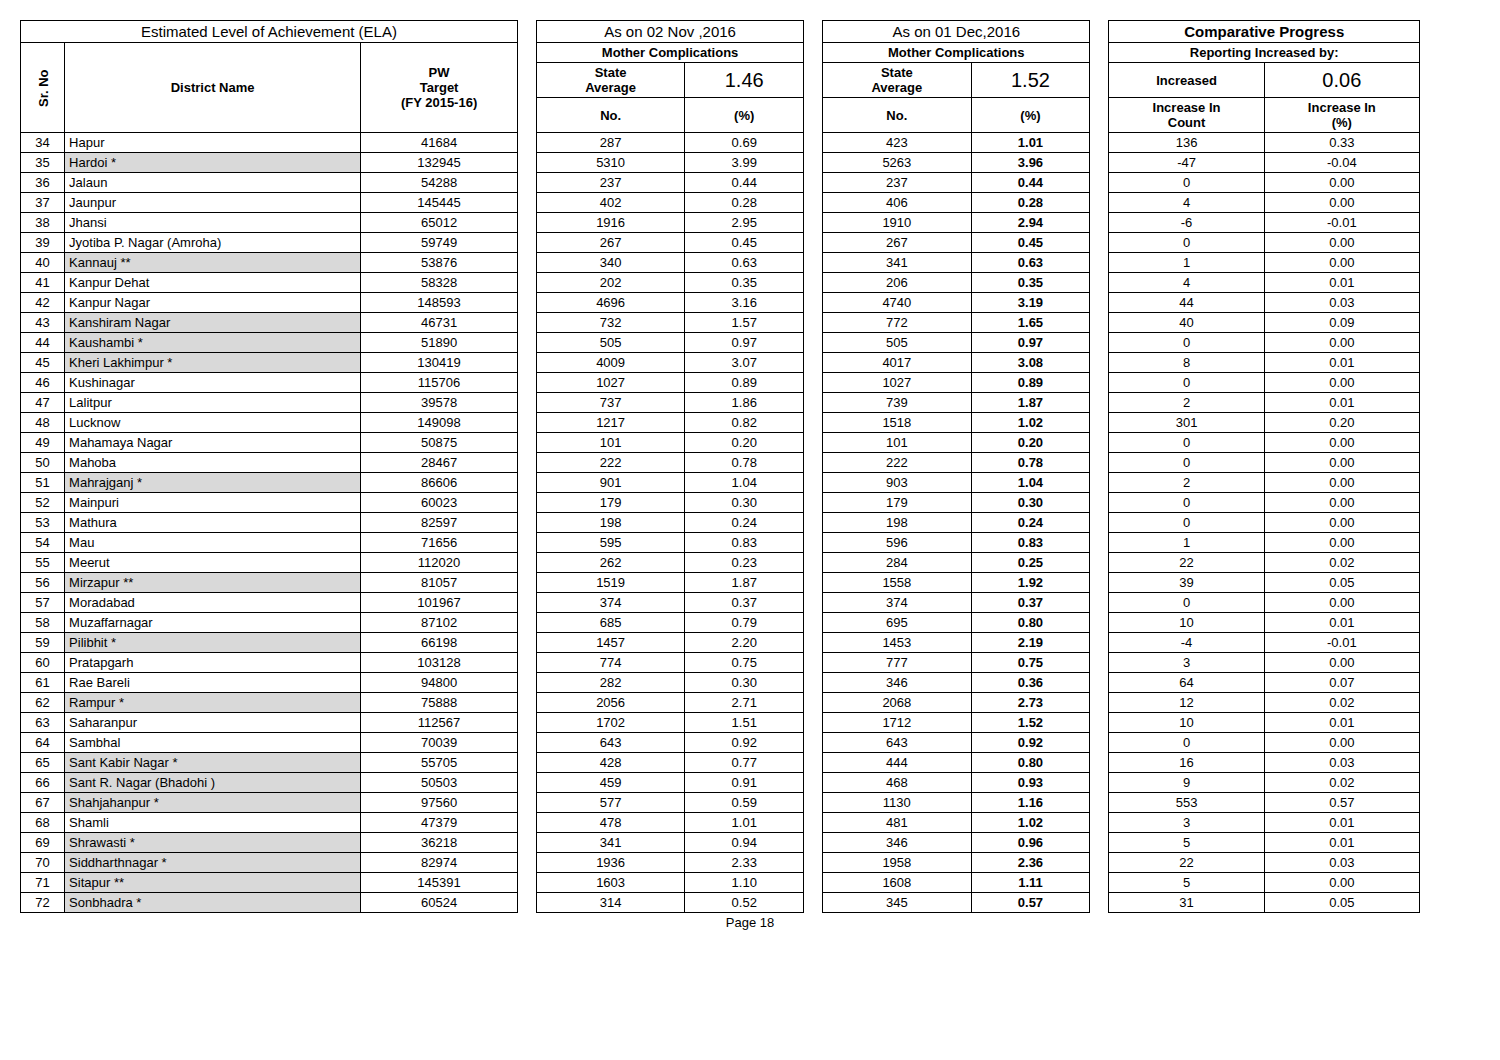| Estimated Level of Achievement (ELA) | | As on 02 Nov ,2016 | | As on 01 Dec,2016 | | Comparative Progress |
| --- | --- | --- | --- | --- | --- | --- |
| Sr. No | District Name | PW Target (FY 2015-16) | | Mother Complications | | Mother Complications | | Reporting Increased by: |
| | State Average | 1.46 | | State Average | 1.52 | | Increased | 0.06 |
| | No. | (%) | | No. | (%) | | Increase In Count | Increase In (%) |
| 34 | Hapur | 41684 | | 287 | 0.69 | | 423 | 1.01 | | 136 | 0.33 |
| 35 | Hardoi * | 132945 | | 5310 | 3.99 | | 5263 | 3.96 | | -47 | -0.04 |
| 36 | Jalaun | 54288 | | 237 | 0.44 | | 237 | 0.44 | | 0 | 0.00 |
| 37 | Jaunpur | 145445 | | 402 | 0.28 | | 406 | 0.28 | | 4 | 0.00 |
| 38 | Jhansi | 65012 | | 1916 | 2.95 | | 1910 | 2.94 | | -6 | -0.01 |
| 39 | Jyotiba P. Nagar (Amroha) | 59749 | | 267 | 0.45 | | 267 | 0.45 | | 0 | 0.00 |
| 40 | Kannauj ** | 53876 | | 340 | 0.63 | | 341 | 0.63 | | 1 | 0.00 |
| 41 | Kanpur Dehat | 58328 | | 202 | 0.35 | | 206 | 0.35 | | 4 | 0.01 |
| 42 | Kanpur Nagar | 148593 | | 4696 | 3.16 | | 4740 | 3.19 | | 44 | 0.03 |
| 43 | Kanshiram Nagar | 46731 | | 732 | 1.57 | | 772 | 1.65 | | 40 | 0.09 |
| 44 | Kaushambi * | 51890 | | 505 | 0.97 | | 505 | 0.97 | | 0 | 0.00 |
| 45 | Kheri Lakhimpur * | 130419 | | 4009 | 3.07 | | 4017 | 3.08 | | 8 | 0.01 |
| 46 | Kushinagar | 115706 | | 1027 | 0.89 | | 1027 | 0.89 | | 0 | 0.00 |
| 47 | Lalitpur | 39578 | | 737 | 1.86 | | 739 | 1.87 | | 2 | 0.01 |
| 48 | Lucknow | 149098 | | 1217 | 0.82 | | 1518 | 1.02 | | 301 | 0.20 |
| 49 | Mahamaya Nagar | 50875 | | 101 | 0.20 | | 101 | 0.20 | | 0 | 0.00 |
| 50 | Mahoba | 28467 | | 222 | 0.78 | | 222 | 0.78 | | 0 | 0.00 |
| 51 | Mahrajganj * | 86606 | | 901 | 1.04 | | 903 | 1.04 | | 2 | 0.00 |
| 52 | Mainpuri | 60023 | | 179 | 0.30 | | 179 | 0.30 | | 0 | 0.00 |
| 53 | Mathura | 82597 | | 198 | 0.24 | | 198 | 0.24 | | 0 | 0.00 |
| 54 | Mau | 71656 | | 595 | 0.83 | | 596 | 0.83 | | 1 | 0.00 |
| 55 | Meerut | 112020 | | 262 | 0.23 | | 284 | 0.25 | | 22 | 0.02 |
| 56 | Mirzapur ** | 81057 | | 1519 | 1.87 | | 1558 | 1.92 | | 39 | 0.05 |
| 57 | Moradabad | 101967 | | 374 | 0.37 | | 374 | 0.37 | | 0 | 0.00 |
| 58 | Muzaffarnagar | 87102 | | 685 | 0.79 | | 695 | 0.80 | | 10 | 0.01 |
| 59 | Pilibhit * | 66198 | | 1457 | 2.20 | | 1453 | 2.19 | | -4 | -0.01 |
| 60 | Pratapgarh | 103128 | | 774 | 0.75 | | 777 | 0.75 | | 3 | 0.00 |
| 61 | Rae Bareli | 94800 | | 282 | 0.30 | | 346 | 0.36 | | 64 | 0.07 |
| 62 | Rampur * | 75888 | | 2056 | 2.71 | | 2068 | 2.73 | | 12 | 0.02 |
| 63 | Saharanpur | 112567 | | 1702 | 1.51 | | 1712 | 1.52 | | 10 | 0.01 |
| 64 | Sambhal | 70039 | | 643 | 0.92 | | 643 | 0.92 | | 0 | 0.00 |
| 65 | Sant Kabir Nagar * | 55705 | | 428 | 0.77 | | 444 | 0.80 | | 16 | 0.03 |
| 66 | Sant R. Nagar (Bhadohi ) | 50503 | | 459 | 0.91 | | 468 | 0.93 | | 9 | 0.02 |
| 67 | Shahjahanpur * | 97560 | | 577 | 0.59 | | 1130 | 1.16 | | 553 | 0.57 |
| 68 | Shamli | 47379 | | 478 | 1.01 | | 481 | 1.02 | | 3 | 0.01 |
| 69 | Shrawasti * | 36218 | | 341 | 0.94 | | 346 | 0.96 | | 5 | 0.01 |
| 70 | Siddharthnagar * | 82974 | | 1936 | 2.33 | | 1958 | 2.36 | | 22 | 0.03 |
| 71 | Sitapur ** | 145391 | | 1603 | 1.10 | | 1608 | 1.11 | | 5 | 0.00 |
| 72 | Sonbhadra * | 60524 | | 314 | 0.52 | | 345 | 0.57 | | 31 | 0.05 |
Page 18